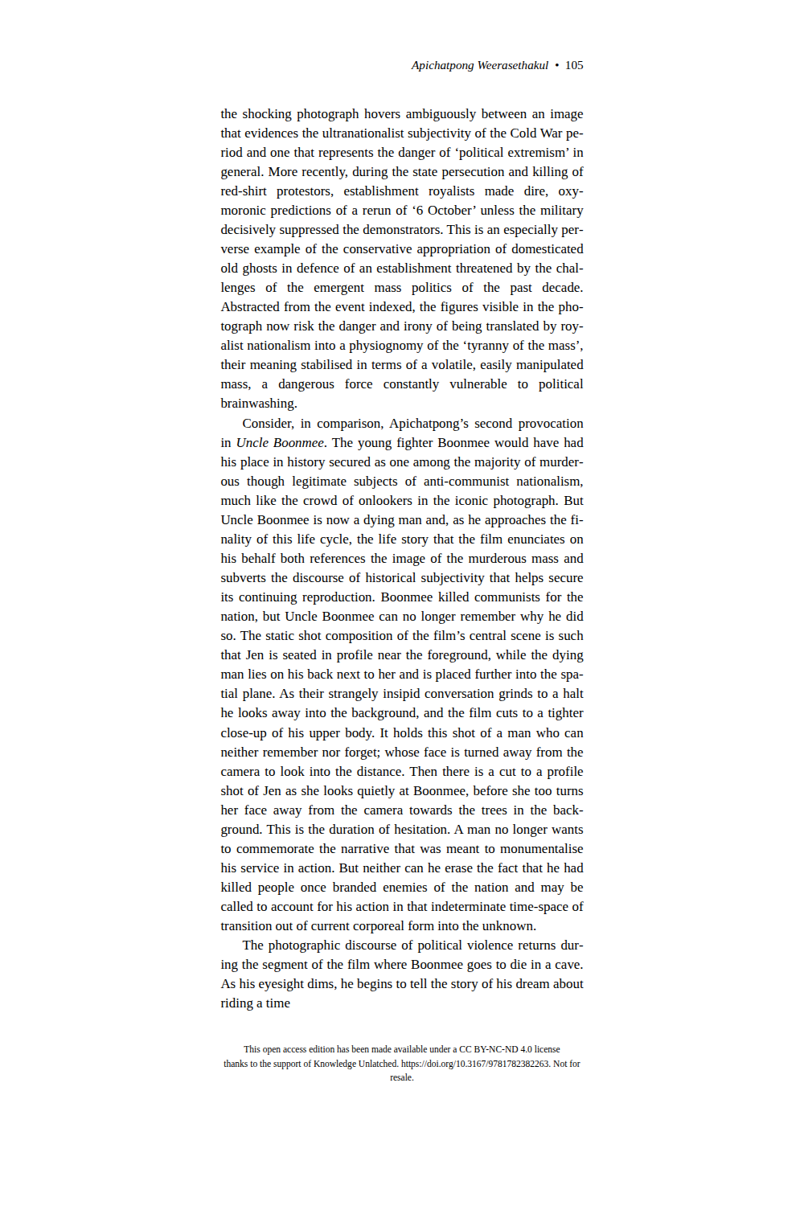Apichatpong Weerasethakul • 105
the shocking photograph hovers ambiguously between an image that evidences the ultranationalist subjectivity of the Cold War period and one that represents the danger of ‘political extremism’ in general. More recently, during the state persecution and killing of red-shirt protestors, establishment royalists made dire, oxymoronic predictions of a rerun of ‘6 October’ unless the military decisively suppressed the demonstrators. This is an especially perverse example of the conservative appropriation of domesticated old ghosts in defence of an establishment threatened by the challenges of the emergent mass politics of the past decade. Abstracted from the event indexed, the figures visible in the photograph now risk the danger and irony of being translated by royalist nationalism into a physiognomy of the ‘tyranny of the mass’, their meaning stabilised in terms of a volatile, easily manipulated mass, a dangerous force constantly vulnerable to political brainwashing.
Consider, in comparison, Apichatpong’s second provocation in Uncle Boonmee. The young fighter Boonmee would have had his place in history secured as one among the majority of murderous though legitimate subjects of anti-communist nationalism, much like the crowd of onlookers in the iconic photograph. But Uncle Boonmee is now a dying man and, as he approaches the finality of this life cycle, the life story that the film enunciates on his behalf both references the image of the murderous mass and subverts the discourse of historical subjectivity that helps secure its continuing reproduction. Boonmee killed communists for the nation, but Uncle Boonmee can no longer remember why he did so. The static shot composition of the film’s central scene is such that Jen is seated in profile near the foreground, while the dying man lies on his back next to her and is placed further into the spatial plane. As their strangely insipid conversation grinds to a halt he looks away into the background, and the film cuts to a tighter close-up of his upper body. It holds this shot of a man who can neither remember nor forget; whose face is turned away from the camera to look into the distance. Then there is a cut to a profile shot of Jen as she looks quietly at Boonmee, before she too turns her face away from the camera towards the trees in the background. This is the duration of hesitation. A man no longer wants to commemorate the narrative that was meant to monumentalise his service in action. But neither can he erase the fact that he had killed people once branded enemies of the nation and may be called to account for his action in that indeterminate time-space of transition out of current corporeal form into the unknown.
The photographic discourse of political violence returns during the segment of the film where Boonmee goes to die in a cave. As his eyesight dims, he begins to tell the story of his dream about riding a time
This open access edition has been made available under a CC BY-NC-ND 4.0 license
thanks to the support of Knowledge Unlatched. https://doi.org/10.3167/9781782382263. Not for resale.